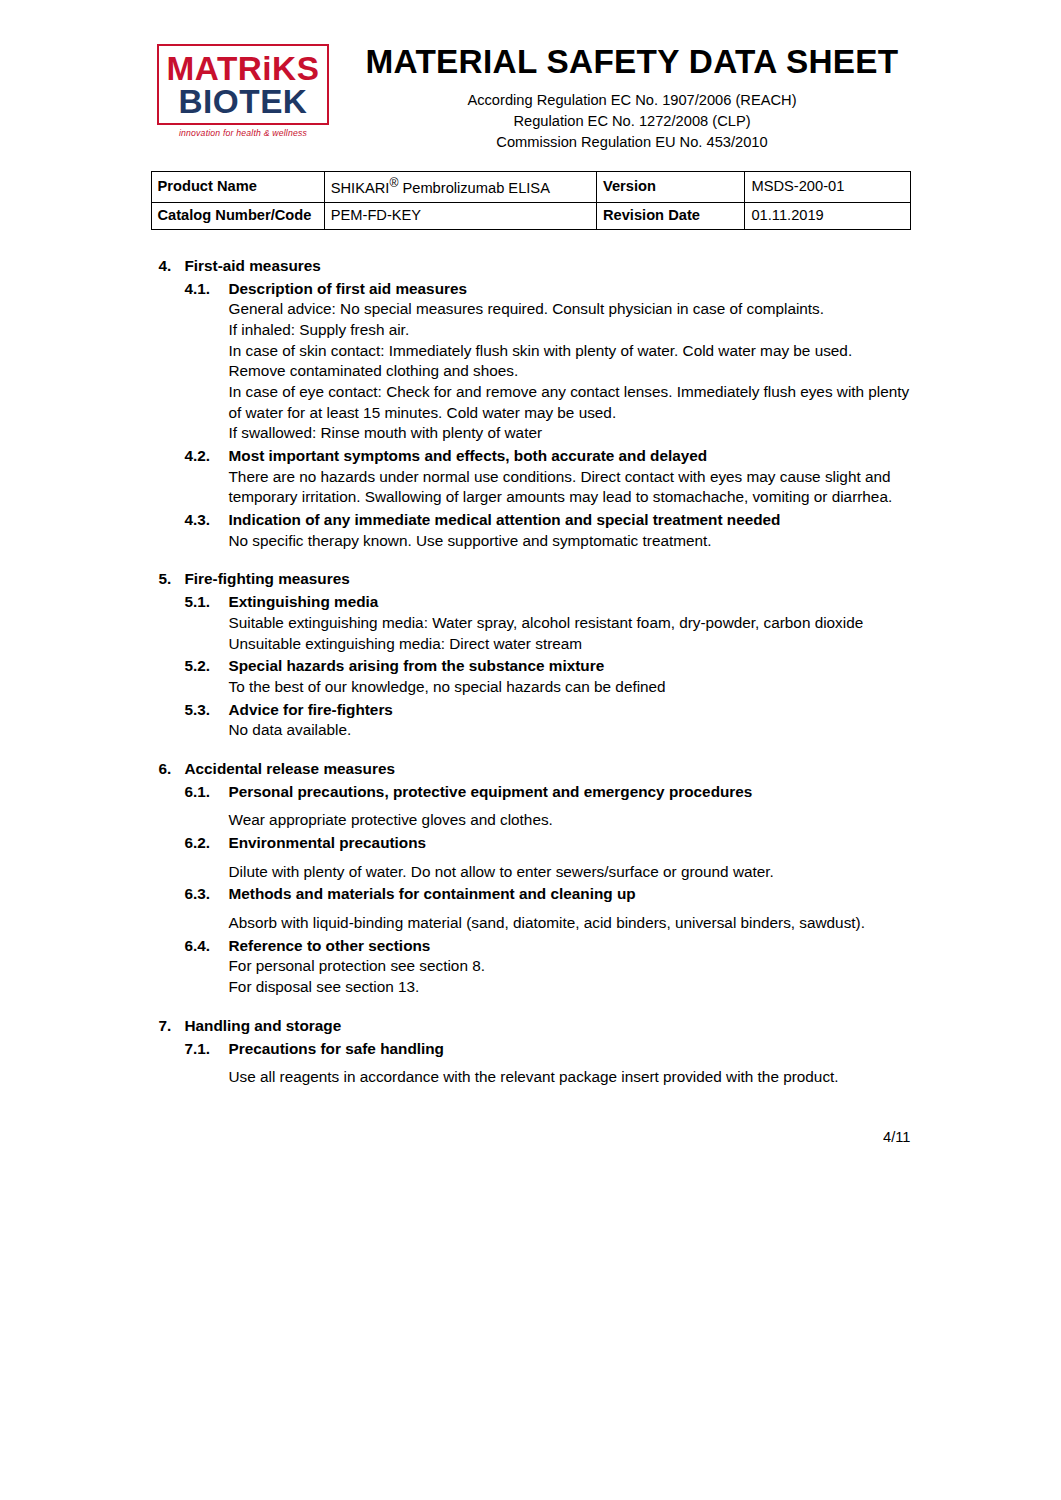MATRiKS BIOTEK
innovation for health & wellness
MATERIAL SAFETY DATA SHEET
According Regulation EC No. 1907/2006 (REACH)
Regulation EC No. 1272/2008 (CLP)
Commission Regulation EU No. 453/2010
| Product Name | SHIKARI ® Pembrolizumab ELISA | Version | MSDS-200-01 |
| Catalog Number/Code | PEM-FD-KEY | Revision Date | 01.11.2019 |
First-aid measures
Description of first aid measures
General advice: No special measures required. Consult physician in case of complaints.
If inhaled: Supply fresh air.
In case of skin contact: Immediately flush skin with plenty of water. Cold water may be used. Remove contaminated clothing and shoes.
In case of eye contact: Check for and remove any contact lenses. Immediately flush eyes with plenty of water for at least 15 minutes. Cold water may be used.
If swallowed: Rinse mouth with plenty of water
Most important symptoms and effects, both accurate and delayed
There are no hazards under normal use conditions. Direct contact with eyes may cause slight and temporary irritation. Swallowing of larger amounts may lead to stomachache, vomiting or diarrhea.
Indication of any immediate medical attention and special treatment needed
No specific therapy known. Use supportive and symptomatic treatment.
Fire-fighting measures
Extinguishing media
Suitable extinguishing media: Water spray, alcohol resistant foam, dry-powder, carbon dioxide
Unsuitable extinguishing media: Direct water stream
Special hazards arising from the substance mixture
To the best of our knowledge, no special hazards can be defined
Advice for fire-fighters
No data available.
Accidental release measures
Personal precautions, protective equipment and emergency procedures
Wear appropriate protective gloves and clothes.
Environmental precautions
Dilute with plenty of water. Do not allow to enter sewers/surface or ground water.
Methods and materials for containment and cleaning up
Absorb with liquid-binding material (sand, diatomite, acid binders, universal binders, sawdust).
Reference to other sections
For personal protection see section 8.
For disposal see section 13.
Handling and storage
Precautions for safe handling
Use all reagents in accordance with the relevant package insert provided with the product.
4/11